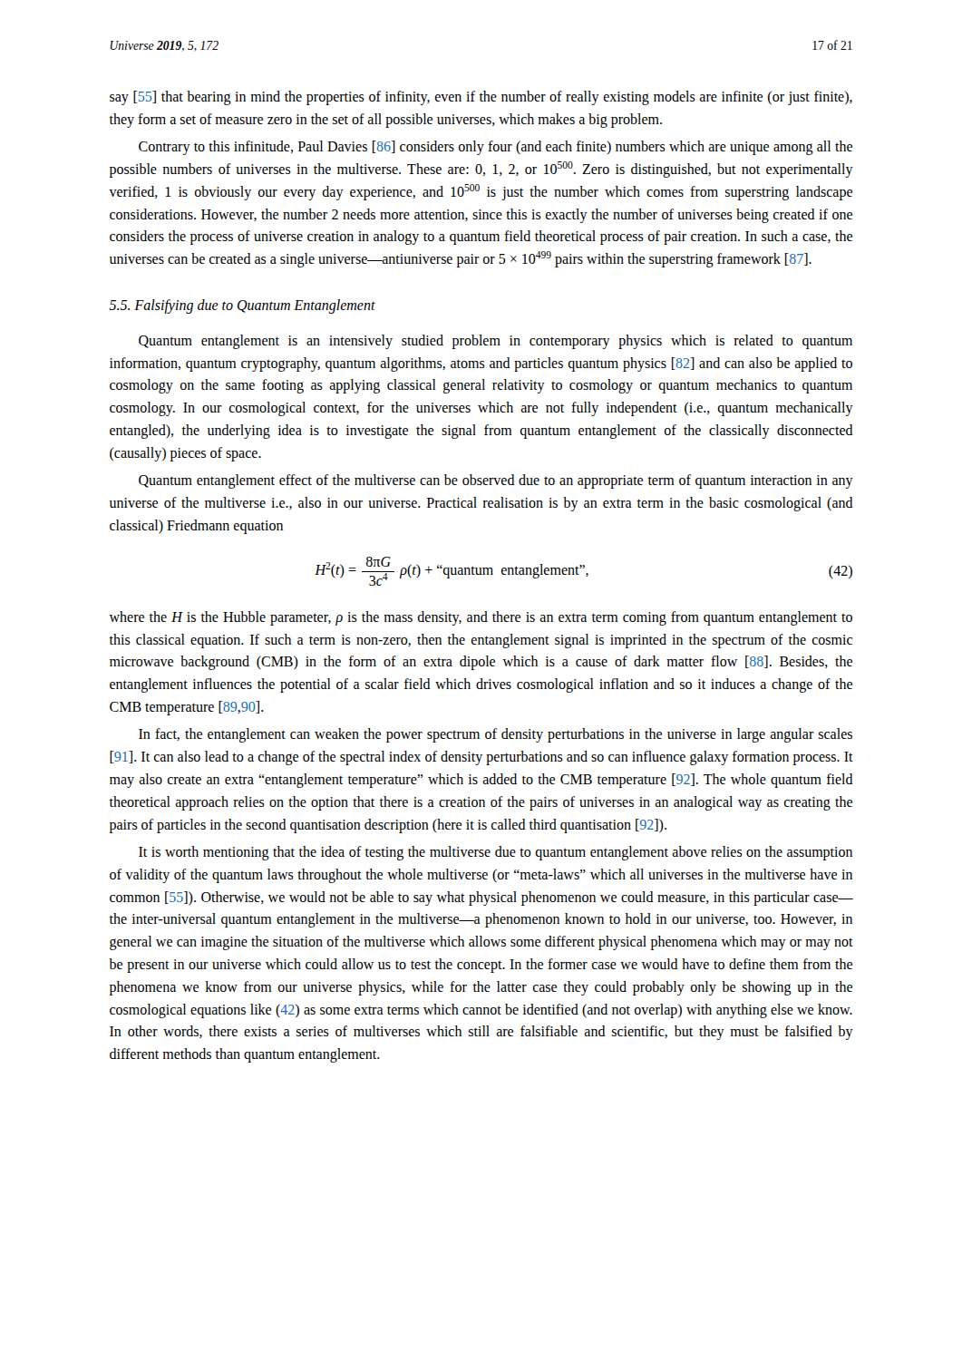Universe 2019, 5, 172 17 of 21
say [55] that bearing in mind the properties of infinity, even if the number of really existing models are infinite (or just finite), they form a set of measure zero in the set of all possible universes, which makes a big problem.
Contrary to this infinitude, Paul Davies [86] considers only four (and each finite) numbers which are unique among all the possible numbers of universes in the multiverse. These are: 0, 1, 2, or 10500. Zero is distinguished, but not experimentally verified, 1 is obviously our every day experience, and 10500 is just the number which comes from superstring landscape considerations. However, the number 2 needs more attention, since this is exactly the number of universes being created if one considers the process of universe creation in analogy to a quantum field theoretical process of pair creation. In such a case, the universes can be created as a single universe—antiuniverse pair or 5 × 10499 pairs within the superstring framework [87].
5.5. Falsifying due to Quantum Entanglement
Quantum entanglement is an intensively studied problem in contemporary physics which is related to quantum information, quantum cryptography, quantum algorithms, atoms and particles quantum physics [82] and can also be applied to cosmology on the same footing as applying classical general relativity to cosmology or quantum mechanics to quantum cosmology. In our cosmological context, for the universes which are not fully independent (i.e., quantum mechanically entangled), the underlying idea is to investigate the signal from quantum entanglement of the classically disconnected (causally) pieces of space.
Quantum entanglement effect of the multiverse can be observed due to an appropriate term of quantum interaction in any universe of the multiverse i.e., also in our universe. Practical realisation is by an extra term in the basic cosmological (and classical) Friedmann equation
H2(t) = 8πG 3c4 ρ(t) + “quantum entanglement”, (42)
where the H is the Hubble parameter, ρ is the mass density, and there is an extra term coming from quantum entanglement to this classical equation. If such a term is non-zero, then the entanglement signal is imprinted in the spectrum of the cosmic microwave background (CMB) in the form of an extra dipole which is a cause of dark matter flow [88]. Besides, the entanglement influences the potential of a scalar field which drives cosmological inflation and so it induces a change of the CMB temperature [89,90].
In fact, the entanglement can weaken the power spectrum of density perturbations in the universe in large angular scales [91]. It can also lead to a change of the spectral index of density perturbations and so can influence galaxy formation process. It may also create an extra “entanglement temperature” which is added to the CMB temperature [92]. The whole quantum field theoretical approach relies on the option that there is a creation of the pairs of universes in an analogical way as creating the pairs of particles in the second quantisation description (here it is called third quantisation [92]).
It is worth mentioning that the idea of testing the multiverse due to quantum entanglement above relies on the assumption of validity of the quantum laws throughout the whole multiverse (or “meta-laws” which all universes in the multiverse have in common [55]). Otherwise, we would not be able to say what physical phenomenon we could measure, in this particular case—the inter-universal quantum entanglement in the multiverse—a phenomenon known to hold in our universe, too. However, in general we can imagine the situation of the multiverse which allows some different physical phenomena which may or may not be present in our universe which could allow us to test the concept. In the former case we would have to define them from the phenomena we know from our universe physics, while for the latter case they could probably only be showing up in the cosmological equations like (42) as some extra terms which cannot be identified (and not overlap) with anything else we know. In other words, there exists a series of multiverses which still are falsifiable and scientific, but they must be falsified by different methods than quantum entanglement.